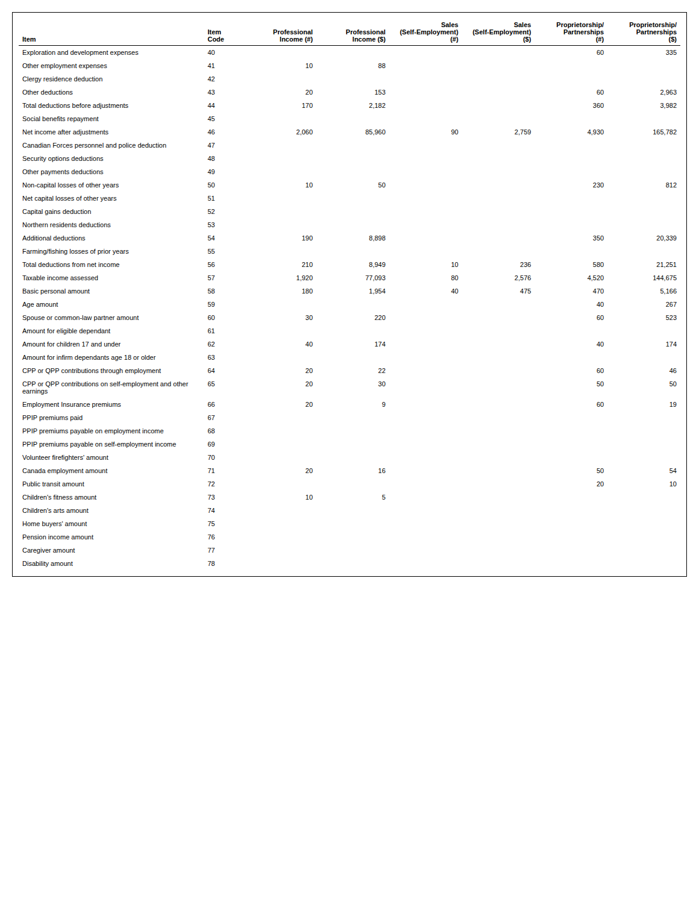| Item | Item Code | Professional Income (#) | Professional Income ($) | Sales (Self-Employment) (#) | Sales (Self-Employment) ($) | Proprietorship/ Partnerships (#) | Proprietorship/ Partnerships ($) |
| --- | --- | --- | --- | --- | --- | --- | --- |
| Exploration and development expenses | 40 | | | | | 60 | 335 |
| Other employment expenses | 41 | 10 | 88 | | | | |
| Clergy residence deduction | 42 | | | | | | |
| Other deductions | 43 | 20 | 153 | | | 60 | 2,963 |
| Total deductions before adjustments | 44 | 170 | 2,182 | | | 360 | 3,982 |
| Social benefits repayment | 45 | | | | | | |
| Net income after adjustments | 46 | 2,060 | 85,960 | 90 | 2,759 | 4,930 | 165,782 |
| Canadian Forces personnel and police deduction | 47 | | | | | | |
| Security options deductions | 48 | | | | | | |
| Other payments deductions | 49 | | | | | | |
| Non-capital losses of other years | 50 | 10 | 50 | | | 230 | 812 |
| Net capital losses of other years | 51 | | | | | | |
| Capital gains deduction | 52 | | | | | | |
| Northern residents deductions | 53 | | | | | | |
| Additional deductions | 54 | 190 | 8,898 | | | 350 | 20,339 |
| Farming/fishing losses of prior years | 55 | | | | | | |
| Total deductions from net income | 56 | 210 | 8,949 | 10 | 236 | 580 | 21,251 |
| Taxable income assessed | 57 | 1,920 | 77,093 | 80 | 2,576 | 4,520 | 144,675 |
| Basic personal amount | 58 | 180 | 1,954 | 40 | 475 | 470 | 5,166 |
| Age amount | 59 | | | | | 40 | 267 |
| Spouse or common-law partner amount | 60 | 30 | 220 | | | 60 | 523 |
| Amount for eligible dependant | 61 | | | | | | |
| Amount for children 17 and under | 62 | 40 | 174 | | | 40 | 174 |
| Amount for infirm dependants age 18 or older | 63 | | | | | | |
| CPP or QPP contributions through employment | 64 | 20 | 22 | | | 60 | 46 |
| CPP or QPP contributions on self-employment and other earnings | 65 | 20 | 30 | | | 50 | 50 |
| Employment Insurance premiums | 66 | 20 | 9 | | | 60 | 19 |
| PPIP premiums paid | 67 | | | | | | |
| PPIP premiums payable on employment income | 68 | | | | | | |
| PPIP premiums payable on self-employment income | 69 | | | | | | |
| Volunteer firefighters' amount | 70 | | | | | | |
| Canada employment amount | 71 | 20 | 16 | | | 50 | 54 |
| Public transit amount | 72 | | | | | 20 | 10 |
| Children's fitness amount | 73 | 10 | 5 | | | | |
| Children's arts amount | 74 | | | | | | |
| Home buyers' amount | 75 | | | | | | |
| Pension income amount | 76 | | | | | | |
| Caregiver amount | 77 | | | | | | |
| Disability amount | 78 | | | | | | |